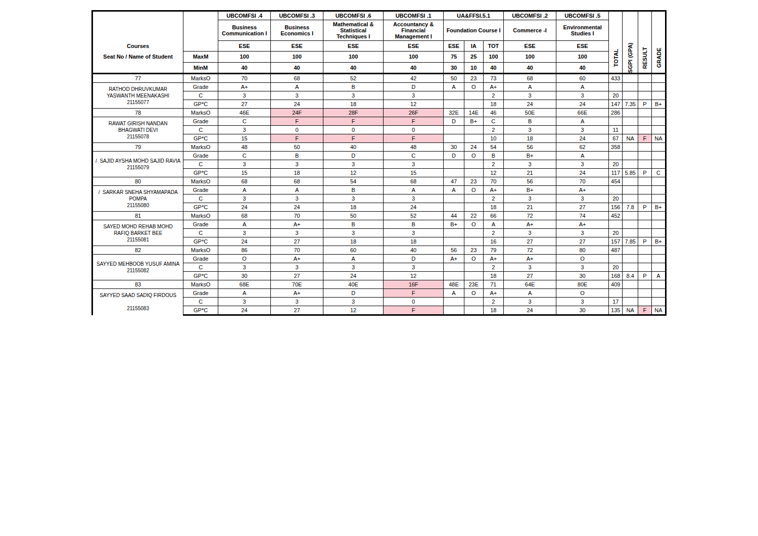| | | UBCOMFSI .4 | UBCOMFSI .3 | UBCOMFSI .6 | UBCOMFSI .1 | UA&FFSI.5.1 | UBCOMFSI .2 | UBCOMFSI .5 | | | | |
| Business Communication I | Business Economics I | Mathematical & Statistical Techniques I | Accountancy & Financial Management I | Foundation Course I | Commerce -I | Environmental Studies I |
| Courses | | ESE | ESE | ESE | ESE | ESE | IA | TOT | ESE | ESE | TOTAL | SGPI (GPA) | RESULT | GRADE |
| Seat No / Name of Student | MaxM | 100 | 100 | 100 | 100 | 75 | 25 | 100 | 100 | 100 |
| | MinM | 40 | 40 | 40 | 40 | 30 | 10 | 40 | 40 | 40 |
| 77 | MarksO | 70 | 68 | 52 | 42 | 50 | 23 | 73 | 68 | 60 | 433 | | | |
| RATHOD DHRUVKUMAR YASWANTH MEENAKASHI 21155077 | Grade | A+ | A | B | D | A | O | A+ | A | A | | | | |
| C | 3 | 3 | 3 | 3 | | | 2 | 3 | 3 | 20 | | | |
| GP*C | 27 | 24 | 18 | 12 | | | 18 | 24 | 24 | 147 | 7.35 | P | B+ |
| 78 | MarksO | 46E | 24F | 28F | 26F | 32E | 14E | 46 | 50E | 66E | 286 | | | |
| RAWAT GIRISH NANDAN BHAGWATI DEVI 21155078 | Grade | C | F | F | F | D | B+ | C | B | A | | | | |
| C | 3 | 0 | 0 | 0 | | | 2 | 3 | 3 | 11 | | | |
| GP*C | 15 | F | F | F | | | 10 | 18 | 24 | 67 | NA | F | NA |
| 79 | MarksO | 48 | 50 | 40 | 48 | 30 | 24 | 54 | 56 | 62 | 358 | | | |
| / SAJID AYSHA MOHD SAJID RAVIA 21155079 | Grade | C | B | D | C | D | O | B | B+ | A | | | | |
| C | 3 | 3 | 3 | 3 | | | 2 | 3 | 3 | 20 | | | |
| GP*C | 15 | 18 | 12 | 15 | | | 12 | 21 | 24 | 117 | 5.85 | P | C |
| 80 | MarksO | 68 | 68 | 54 | 68 | 47 | 23 | 70 | 56 | 70 | 454 | | | |
| / SARKAR SNEHA SHYAMAPADA POMPA 21155080 | Grade | A | A | B | A | A | O | A+ | B+ | A+ | | | | |
| C | 3 | 3 | 3 | 3 | | | 2 | 3 | 3 | 20 | | | |
| GP*C | 24 | 24 | 18 | 24 | | | 18 | 21 | 27 | 156 | 7.8 | P | B+ |
| 81 | MarksO | 68 | 70 | 50 | 52 | 44 | 22 | 66 | 72 | 74 | 452 | | | |
| SAYED MOHD REHAB MOHD RAFIQ BARKET BEE 21155081 | Grade | A | A+ | B | B | B+ | O | A | A+ | A+ | | | | |
| C | 3 | 3 | 3 | 3 | | | 2 | 3 | 3 | 20 | | | |
| GP*C | 24 | 27 | 18 | 18 | | | 16 | 27 | 27 | 157 | 7.85 | P | B+ |
| 82 | MarksO | 86 | 70 | 60 | 40 | 56 | 23 | 79 | 72 | 80 | 487 | | | |
| SAYYED MEHBOOB YUSUF AMINA 21155082 | Grade | O | A+ | A | D | A+ | O | A+ | A+ | O | | | | |
| C | 3 | 3 | 3 | 3 | | | 2 | 3 | 3 | 20 | | | |
| GP*C | 30 | 27 | 24 | 12 | | | 18 | 27 | 30 | 168 | 8.4 | P | A |
| 83 | MarksO | 68E | 70E | 40E | 16F | 48E | 23E | 71 | 64E | 80E | 409 | | | |
| SAYYED SAAD SADIQ FIRDOUS 21155083 | Grade | A | A+ | D | F | A | O | A+ | A | O | | | | |
| C | 3 | 3 | 3 | 0 | | | 2 | 3 | 3 | 17 | | | |
| GP*C | 24 | 27 | 12 | F | | | 18 | 24 | 30 | 135 | NA | F | NA |